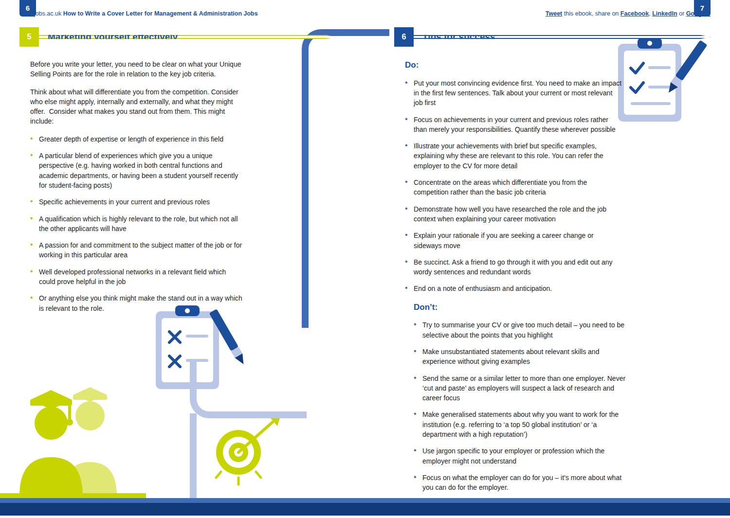6
7
www.jobs.ac.uk How to Write a Cover Letter for Management & Administration Jobs
Tweet this ebook, share on Facebook, LinkedIn or Google+
5
Marketing yourself effectively
Before you write your letter, you need to be clear on what your Unique Selling Points are for the role in relation to the key job criteria.
Think about what will differentiate you from the competition. Consider who else might apply, internally and externally, and what they might offer. Consider what makes you stand out from them. This might include:
Greater depth of expertise or length of experience in this field
A particular blend of experiences which give you a unique perspective (e.g. having worked in both central functions and academic departments, or having been a student yourself recently for student-facing posts)
Specific achievements in your current and previous roles
A qualification which is highly relevant to the role, but which not all the other applicants will have
A passion for and commitment to the subject matter of the job or for working in this particular area
Well developed professional networks in a relevant field which could prove helpful in the job
Or anything else you think might make the stand out in a way which is relevant to the role.
6
Tips for success
Do:
Put your most convincing evidence first. You need to make an impact in the first few sentences. Talk about your current or most relevant job first
Focus on achievements in your current and previous roles rather than merely your responsibilities. Quantify these wherever possible
Illustrate your achievements with brief but specific examples, explaining why these are relevant to this role. You can refer the employer to the CV for more detail
Concentrate on the areas which differentiate you from the competition rather than the basic job criteria
Demonstrate how well you have researched the role and the job context when explaining your career motivation
Explain your rationale if you are seeking a career change or sideways move
Be succinct. Ask a friend to go through it with you and edit out any wordy sentences and redundant words
End on a note of enthusiasm and anticipation.
Don’t:
Try to summarise your CV or give too much detail – you need to be selective about the points that you highlight
Make unsubstantiated statements about relevant skills and experience without giving examples
Send the same or a similar letter to more than one employer. Never ‘cut and paste’ as employers will suspect a lack of research and career focus
Make generalised statements about why you want to work for the institution (e.g. referring to ‘a top 50 global institution’ or ‘a department with a high reputation’)
Use jargon specific to your employer or profession which the employer might not understand
Focus on what the employer can do for you – it’s more about what you can do for the employer.